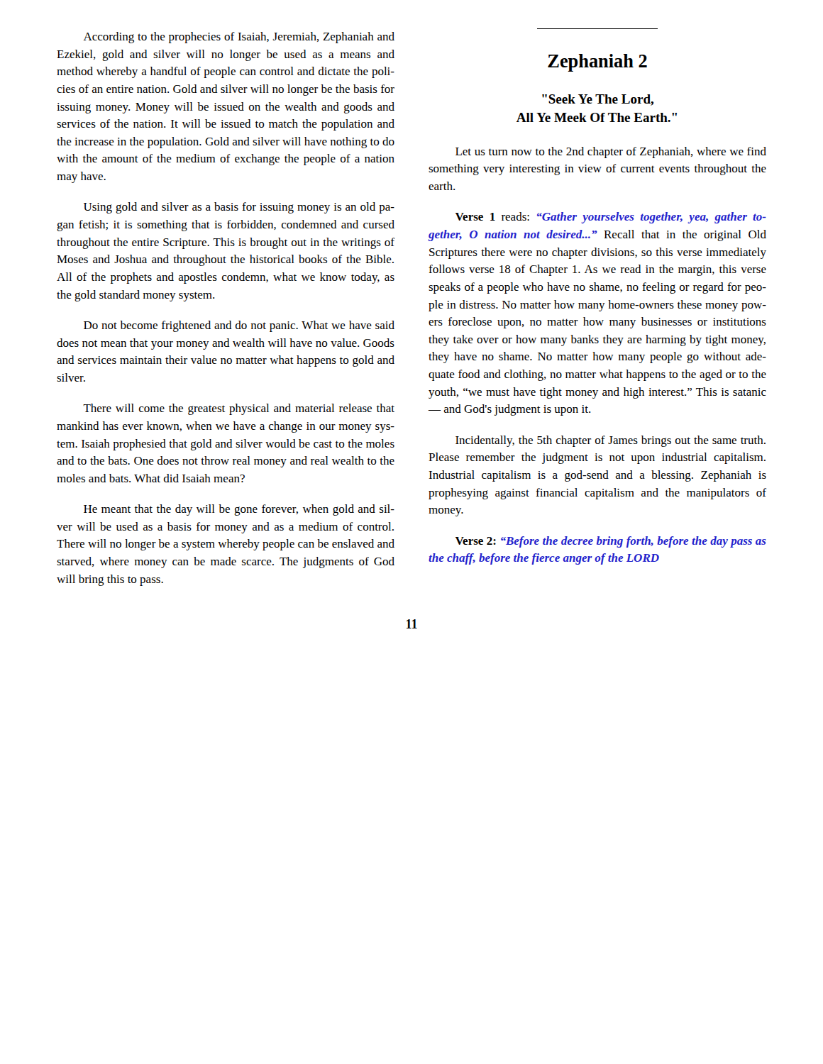According to the prophecies of Isaiah, Jeremiah, Zephaniah and Ezekiel, gold and silver will no longer be used as a means and method whereby a handful of people can control and dictate the policies of an entire nation. Gold and silver will no longer be the basis for issuing money. Money will be issued on the wealth and goods and services of the nation. It will be issued to match the population and the increase in the population. Gold and silver will have nothing to do with the amount of the medium of exchange the people of a nation may have.
Using gold and silver as a basis for issuing money is an old pagan fetish; it is something that is forbidden, condemned and cursed throughout the entire Scripture. This is brought out in the writings of Moses and Joshua and throughout the historical books of the Bible. All of the prophets and apostles condemn, what we know today, as the gold standard money system.
Do not become frightened and do not panic. What we have said does not mean that your money and wealth will have no value. Goods and services maintain their value no matter what happens to gold and silver.
There will come the greatest physical and material release that mankind has ever known, when we have a change in our money system. Isaiah prophesied that gold and silver would be cast to the moles and to the bats. One does not throw real money and real wealth to the moles and bats. What did Isaiah mean?
He meant that the day will be gone forever, when gold and silver will be used as a basis for money and as a medium of control. There will no longer be a system whereby people can be enslaved and starved, where money can be made scarce. The judgments of God will bring this to pass.
Zephaniah 2
"Seek Ye The Lord,
All Ye Meek Of The Earth."
Let us turn now to the 2nd chapter of Zephaniah, where we find something very interesting in view of current events throughout the earth.
Verse 1 reads: “Gather yourselves together, yea, gather together, O nation not desired...” Recall that in the original Old Scriptures there were no chapter divisions, so this verse immediately follows verse 18 of Chapter 1. As we read in the margin, this verse speaks of a people who have no shame, no feeling or regard for people in distress. No matter how many home-owners these money powers foreclose upon, no matter how many businesses or institutions they take over or how many banks they are harming by tight money, they have no shame. No matter how many people go without adequate food and clothing, no matter what happens to the aged or to the youth, “we must have tight money and high interest.” This is satanic — and God's judgment is upon it.
Incidentally, the 5th chapter of James brings out the same truth. Please remember the judgment is not upon industrial capitalism. Industrial capitalism is a god-send and a blessing. Zephaniah is prophesying against financial capitalism and the manipulators of money.
Verse 2: “Before the decree bring forth, before the day pass as the chaff, before the fierce anger of the LORD
11